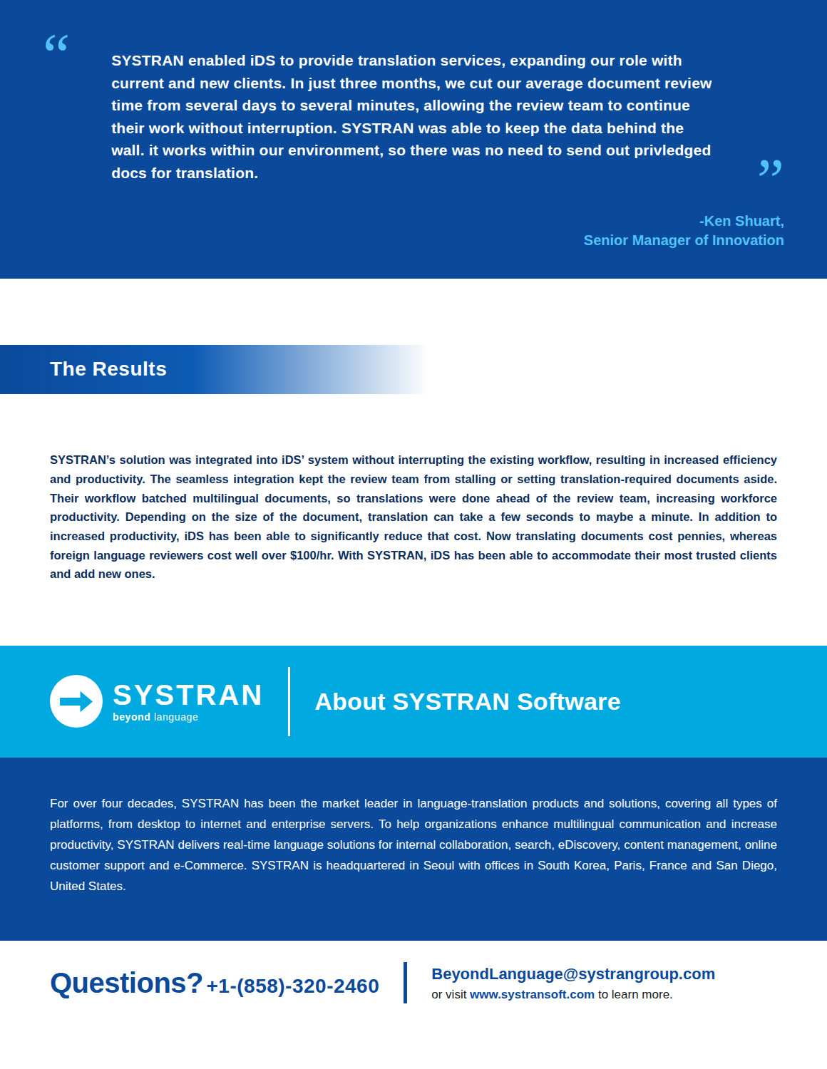“
SYSTRAN enabled iDS to provide translation services, expanding our role with current and new clients. In just three months, we cut our average document review time from several days to several minutes, allowing the review team to continue their work without interruption. SYSTRAN was able to keep the data behind the wall. it works within our environment, so there was no need to send out privledged docs for translation.
”
-Ken Shuart,
Senior Manager of Innovation
The Results
SYSTRAN’s solution was integrated into iDS’ system without interrupting the existing workflow, resulting in increased efficiency and productivity. The seamless integration kept the review team from stalling or setting translation-required documents aside. Their workflow batched multilingual documents, so translations were done ahead of the review team, increasing workforce productivity. Depending on the size of the document, translation can take a few seconds to maybe a minute. In addition to increased productivity, iDS has been able to significantly reduce that cost. Now translating documents cost pennies, whereas foreign language reviewers cost well over $100/hr. With SYSTRAN, iDS has been able to accommodate their most trusted clients and add new ones.
SYSTRAN
beyond language
About SYSTRAN Software
For over four decades, SYSTRAN has been the market leader in language-translation products and solutions, covering all types of platforms, from desktop to internet and enterprise servers. To help organizations enhance multilingual communication and increase productivity, SYSTRAN delivers real-time language solutions for internal collaboration, search, eDiscovery, content management, online customer support and e-Commerce. SYSTRAN is headquartered in Seoul with offices in South Korea, Paris, France and San Diego, United States.
Questions? +1-(858)-320-2460
BeyondLanguage@systrangroup.com
or visit www.systransoft.com to learn more.